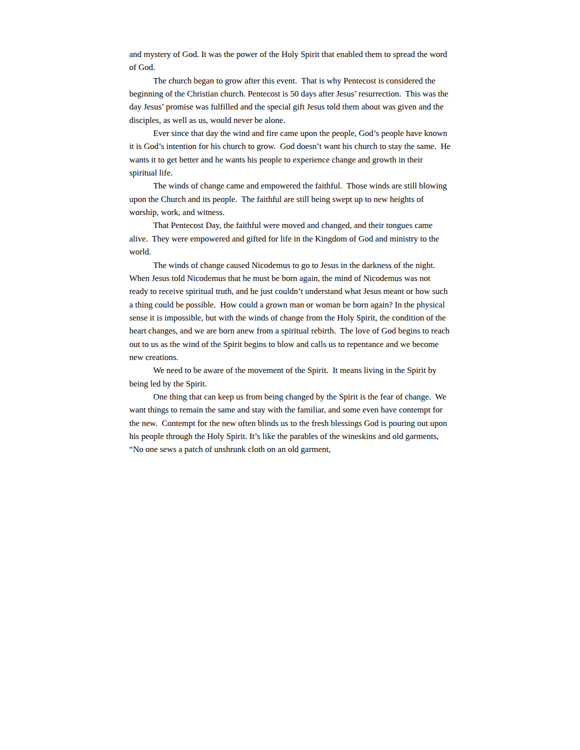and mystery of God. It was the power of the Holy Spirit that enabled them to spread the word of God.
The church began to grow after this event. That is why Pentecost is considered the beginning of the Christian church. Pentecost is 50 days after Jesus’ resurrection. This was the day Jesus’ promise was fulfilled and the special gift Jesus told them about was given and the disciples, as well as us, would never be alone.
Ever since that day the wind and fire came upon the people, God’s people have known it is God’s intention for his church to grow. God doesn’t want his church to stay the same. He wants it to get better and he wants his people to experience change and growth in their spiritual life.
The winds of change came and empowered the faithful. Those winds are still blowing upon the Church and its people. The faithful are still being swept up to new heights of worship, work, and witness.
That Pentecost Day, the faithful were moved and changed, and their tongues came alive. They were empowered and gifted for life in the Kingdom of God and ministry to the world.
The winds of change caused Nicodemus to go to Jesus in the darkness of the night. When Jesus told Nicodemus that he must be born again, the mind of Nicodemus was not ready to receive spiritual truth, and he just couldn’t understand what Jesus meant or how such a thing could be possible. How could a grown man or woman be born again? In the physical sense it is impossible, but with the winds of change from the Holy Spirit, the condition of the heart changes, and we are born anew from a spiritual rebirth. The love of God begins to reach out to us as the wind of the Spirit begins to blow and calls us to repentance and we become new creations.
We need to be aware of the movement of the Spirit. It means living in the Spirit by being led by the Spirit.
One thing that can keep us from being changed by the Spirit is the fear of change. We want things to remain the same and stay with the familiar, and some even have contempt for the new. Contempt for the new often blinds us to the fresh blessings God is pouring out upon his people through the Holy Spirit. It’s like the parables of the wineskins and old garments, “No one sews a patch of unshrunk cloth on an old garment,